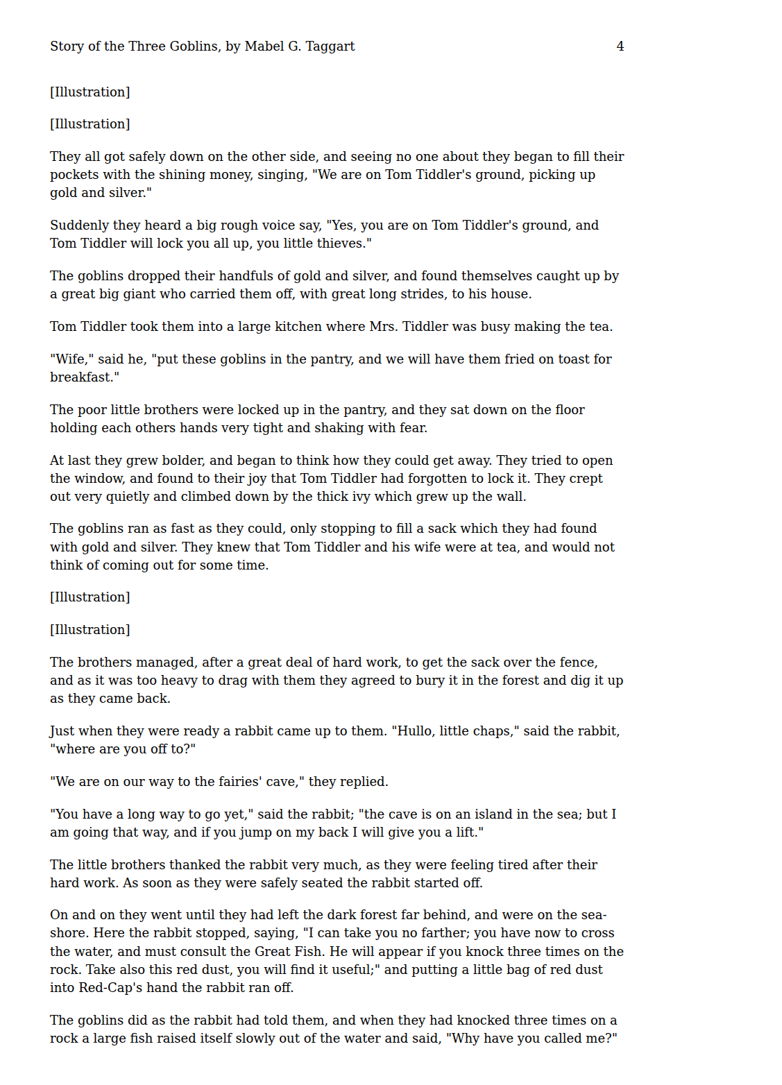Story of the Three Goblins, by Mabel G. Taggart 4
[Illustration]
[Illustration]
They all got safely down on the other side, and seeing no one about they began to fill their pockets with the shining money, singing, "We are on Tom Tiddler's ground, picking up gold and silver."
Suddenly they heard a big rough voice say, "Yes, you are on Tom Tiddler's ground, and Tom Tiddler will lock you all up, you little thieves."
The goblins dropped their handfuls of gold and silver, and found themselves caught up by a great big giant who carried them off, with great long strides, to his house.
Tom Tiddler took them into a large kitchen where Mrs. Tiddler was busy making the tea.
"Wife," said he, "put these goblins in the pantry, and we will have them fried on toast for breakfast."
The poor little brothers were locked up in the pantry, and they sat down on the floor holding each others hands very tight and shaking with fear.
At last they grew bolder, and began to think how they could get away. They tried to open the window, and found to their joy that Tom Tiddler had forgotten to lock it. They crept out very quietly and climbed down by the thick ivy which grew up the wall.
The goblins ran as fast as they could, only stopping to fill a sack which they had found with gold and silver. They knew that Tom Tiddler and his wife were at tea, and would not think of coming out for some time.
[Illustration]
[Illustration]
The brothers managed, after a great deal of hard work, to get the sack over the fence, and as it was too heavy to drag with them they agreed to bury it in the forest and dig it up as they came back.
Just when they were ready a rabbit came up to them. "Hullo, little chaps," said the rabbit, "where are you off to?"
"We are on our way to the fairies' cave," they replied.
"You have a long way to go yet," said the rabbit; "the cave is on an island in the sea; but I am going that way, and if you jump on my back I will give you a lift."
The little brothers thanked the rabbit very much, as they were feeling tired after their hard work. As soon as they were safely seated the rabbit started off.
On and on they went until they had left the dark forest far behind, and were on the sea-shore. Here the rabbit stopped, saying, "I can take you no farther; you have now to cross the water, and must consult the Great Fish. He will appear if you knock three times on the rock. Take also this red dust, you will find it useful;" and putting a little bag of red dust into Red-Cap's hand the rabbit ran off.
The goblins did as the rabbit had told them, and when they had knocked three times on a rock a large fish raised itself slowly out of the water and said, "Why have you called me?"